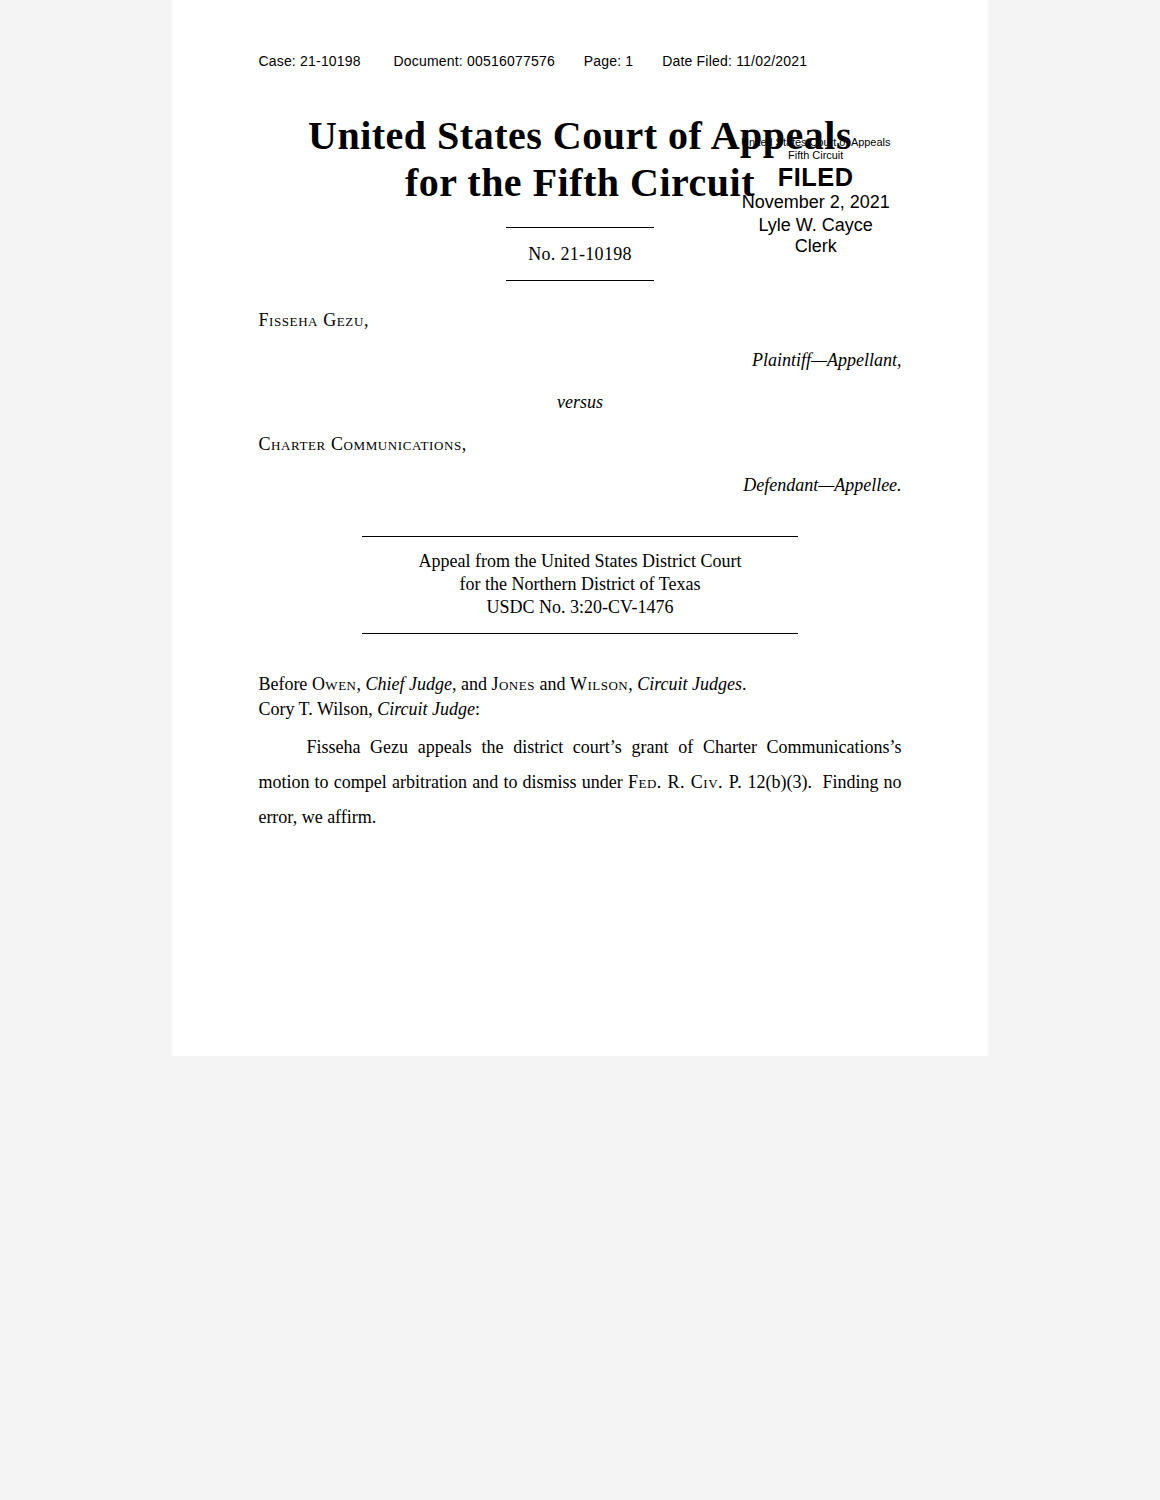Case: 21-10198 Document: 00516077576 Page: 1 Date Filed: 11/02/2021
United States Court of Appeals
Fifth Circuit
FILED
November 2, 2021
Lyle W. Cayce
Clerk
United States Court of Appealsfor the Fifth Circuit
No. 21-10198
Fisseha Gezu,
Plaintiff—Appellant,
versus
Charter Communications,
Defendant—Appellee.
Appeal from the United States District Court
for the Northern District of Texas
USDC No. 3:20-CV-1476
Before Owen, Chief Judge, and Jones and Wilson, Circuit Judges.
Cory T. Wilson, Circuit Judge:
Fisseha Gezu appeals the district court’s grant of Charter Communications’s motion to compel arbitration and to dismiss under Fed. R. Civ. P. 12(b)(3). Finding no error, we affirm.